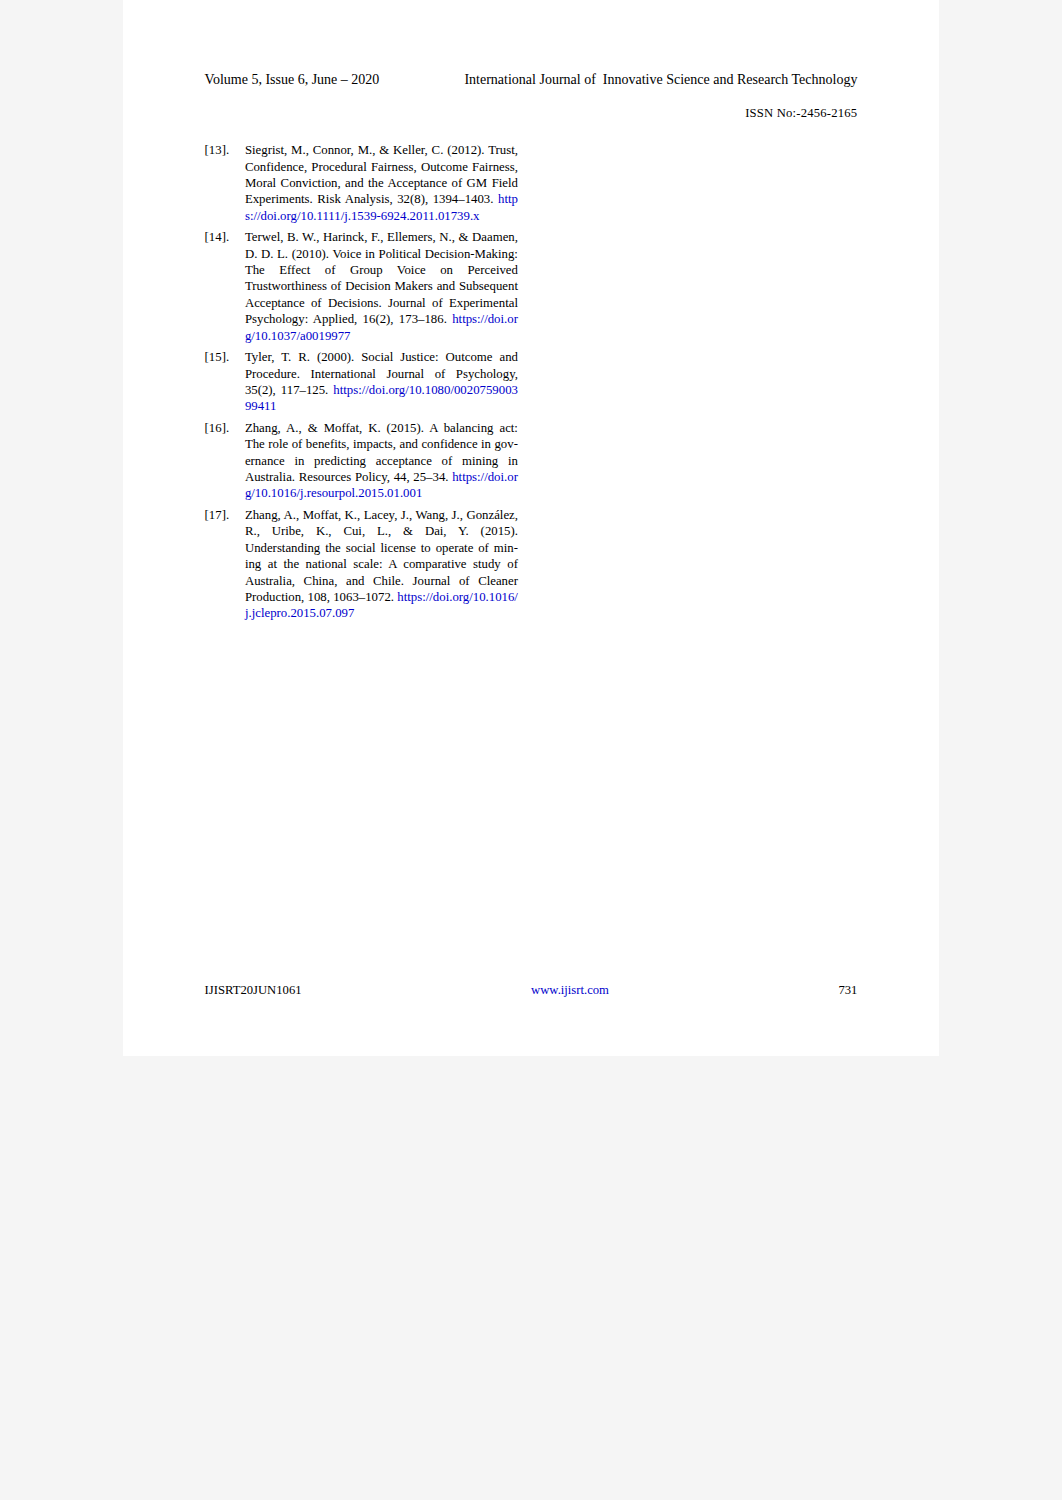Volume 5, Issue 6, June – 2020
International Journal of Innovative Science and Research Technology
ISSN No:-2456-2165
[13]. Siegrist, M., Connor, M., & Keller, C. (2012). Trust, Confidence, Procedural Fairness, Outcome Fairness, Moral Conviction, and the Acceptance of GM Field Experiments. Risk Analysis, 32(8), 1394–1403. https://doi.org/10.1111/j.1539-6924.2011.01739.x
[14]. Terwel, B. W., Harinck, F., Ellemers, N., & Daamen, D. D. L. (2010). Voice in Political Decision-Making: The Effect of Group Voice on Perceived Trustworthiness of Decision Makers and Subsequent Acceptance of Decisions. Journal of Experimental Psychology: Applied, 16(2), 173–186. https://doi.org/10.1037/a0019977
[15]. Tyler, T. R. (2000). Social Justice: Outcome and Procedure. International Journal of Psychology, 35(2), 117–125. https://doi.org/10.1080/002075900399411
[16]. Zhang, A., & Moffat, K. (2015). A balancing act: The role of benefits, impacts, and confidence in governance in predicting acceptance of mining in Australia. Resources Policy, 44, 25–34. https://doi.org/10.1016/j.resourpol.2015.01.001
[17]. Zhang, A., Moffat, K., Lacey, J., Wang, J., González, R., Uribe, K., Cui, L., & Dai, Y. (2015). Understanding the social license to operate of mining at the national scale: A comparative study of Australia, China, and Chile. Journal of Cleaner Production, 108, 1063–1072. https://doi.org/10.1016/j.jclepro.2015.07.097
IJISRT20JUN1061
www.ijisrt.com
731